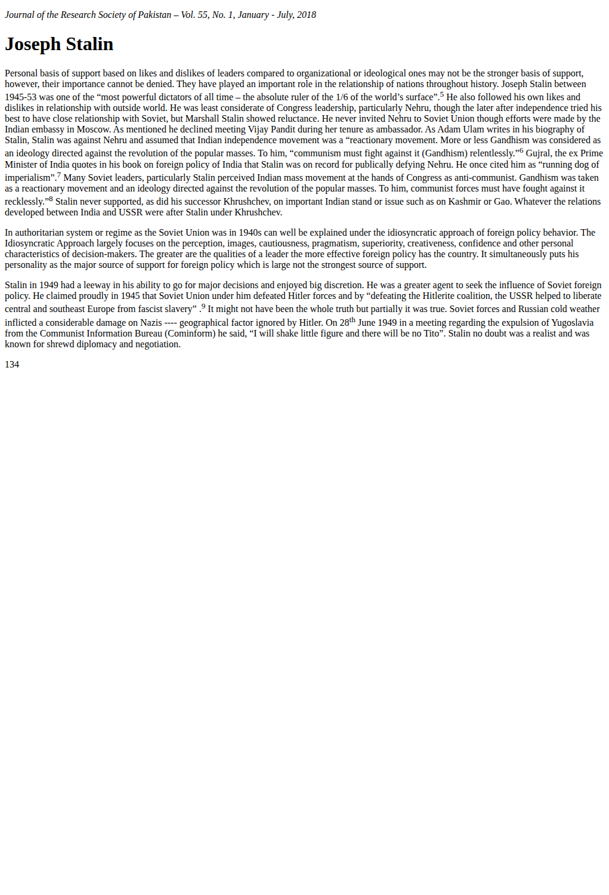Journal of the Research Society of Pakistan – Vol. 55, No. 1, January - July, 2018
Joseph Stalin
Personal basis of support based on likes and dislikes of leaders compared to organizational or ideological ones may not be the stronger basis of support, however, their importance cannot be denied. They have played an important role in the relationship of nations throughout history. Joseph Stalin between 1945-53 was one of the “most powerful dictators of all time – the absolute ruler of the 1/6 of the world’s surface”.5 He also followed his own likes and dislikes in relationship with outside world. He was least considerate of Congress leadership, particularly Nehru, though the later after independence tried his best to have close relationship with Soviet, but Marshall Stalin showed reluctance. He never invited Nehru to Soviet Union though efforts were made by the Indian embassy in Moscow. As mentioned he declined meeting Vijay Pandit during her tenure as ambassador. As Adam Ulam writes in his biography of Stalin, Stalin was against Nehru and assumed that Indian independence movement was a “reactionary movement. More or less Gandhism was considered as an ideology directed against the revolution of the popular masses. To him, “communism must fight against it (Gandhism) relentlessly.”6 Gujral, the ex Prime Minister of India quotes in his book on foreign policy of India that Stalin was on record for publically defying Nehru. He once cited him as “running dog of imperialism”.7 Many Soviet leaders, particularly Stalin perceived Indian mass movement at the hands of Congress as anti-communist. Gandhism was taken as a reactionary movement and an ideology directed against the revolution of the popular masses. To him, communist forces must have fought against it recklessly.”8 Stalin never supported, as did his successor Khrushchev, on important Indian stand or issue such as on Kashmir or Gao. Whatever the relations developed between India and USSR were after Stalin under Khrushchev.
In authoritarian system or regime as the Soviet Union was in 1940s can well be explained under the idiosyncratic approach of foreign policy behavior. The Idiosyncratic Approach largely focuses on the perception, images, cautiousness, pragmatism, superiority, creativeness, confidence and other personal characteristics of decision-makers. The greater are the qualities of a leader the more effective foreign policy has the country. It simultaneously puts his personality as the major source of support for foreign policy which is large not the strongest source of support.
Stalin in 1949 had a leeway in his ability to go for major decisions and enjoyed big discretion. He was a greater agent to seek the influence of Soviet foreign policy. He claimed proudly in 1945 that Soviet Union under him defeated Hitler forces and by “defeating the Hitlerite coalition, the USSR helped to liberate central and southeast Europe from fascist slavery” .9 It might not have been the whole truth but partially it was true. Soviet forces and Russian cold weather inflicted a considerable damage on Nazis ---- geographical factor ignored by Hitler. On 28th June 1949 in a meeting regarding the expulsion of Yugoslavia from the Communist Information Bureau (Cominform) he said, “I will shake little figure and there will be no Tito”. Stalin no doubt was a realist and was known for shrewd diplomacy and negotiation.
134